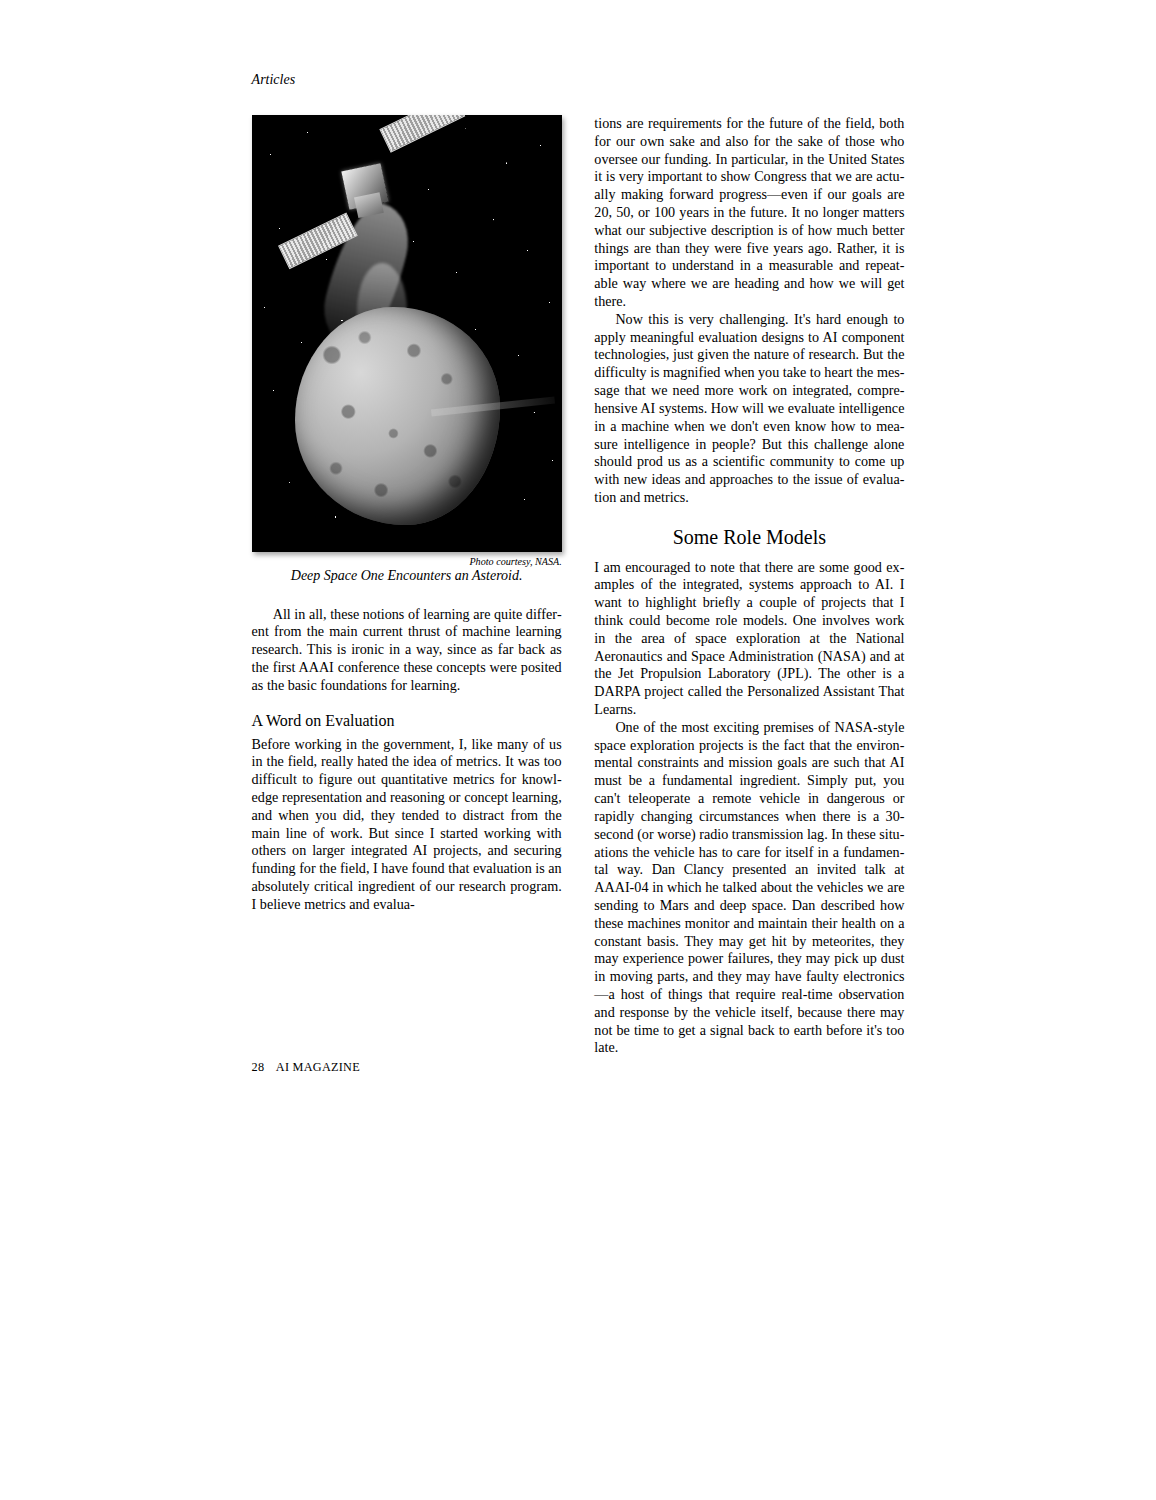Articles
Photo courtesy, NASA.
Deep Space One Encounters an Asteroid.
All in all, these notions of learning are quite different from the main current thrust of machine learning research. This is ironic in a way, since as far back as the first AAAI conference these concepts were posited as the basic foundations for learning.
A Word on Evaluation
Before working in the government, I, like many of us in the field, really hated the idea of metrics. It was too difficult to figure out quantitative metrics for knowledge representation and reasoning or concept learning, and when you did, they tended to distract from the main line of work. But since I started working with others on larger integrated AI projects, and securing funding for the field, I have found that evaluation is an absolutely critical ingredient of our research program. I believe metrics and evalua-
tions are requirements for the future of the field, both for our own sake and also for the sake of those who oversee our funding. In particular, in the United States it is very important to show Congress that we are actually making forward progress—even if our goals are 20, 50, or 100 years in the future. It no longer matters what our subjective description is of how much better things are than they were five years ago. Rather, it is important to understand in a measurable and repeatable way where we are heading and how we will get there.
Now this is very challenging. It's hard enough to apply meaningful evaluation designs to AI component technologies, just given the nature of research. But the difficulty is magnified when you take to heart the message that we need more work on integrated, comprehensive AI systems. How will we evaluate intelligence in a machine when we don't even know how to measure intelligence in people? But this challenge alone should prod us as a scientific community to come up with new ideas and approaches to the issue of evaluation and metrics.
Some Role Models
I am encouraged to note that there are some good examples of the integrated, systems approach to AI. I want to highlight briefly a couple of projects that I think could become role models. One involves work in the area of space exploration at the National Aeronautics and Space Administration (NASA) and at the Jet Propulsion Laboratory (JPL). The other is a DARPA project called the Personalized Assistant That Learns.
One of the most exciting premises of NASA-style space exploration projects is the fact that the environmental constraints and mission goals are such that AI must be a fundamental ingredient. Simply put, you can't teleoperate a remote vehicle in dangerous or rapidly changing circumstances when there is a 30-second (or worse) radio transmission lag. In these situations the vehicle has to care for itself in a fundamental way. Dan Clancy presented an invited talk at AAAI-04 in which he talked about the vehicles we are sending to Mars and deep space. Dan described how these machines monitor and maintain their health on a constant basis. They may get hit by meteorites, they may experience power failures, they may pick up dust in moving parts, and they may have faulty electronics—a host of things that require real-time observation and response by the vehicle itself, because there may not be time to get a signal back to earth before it's too late.
28 AI MAGAZINE